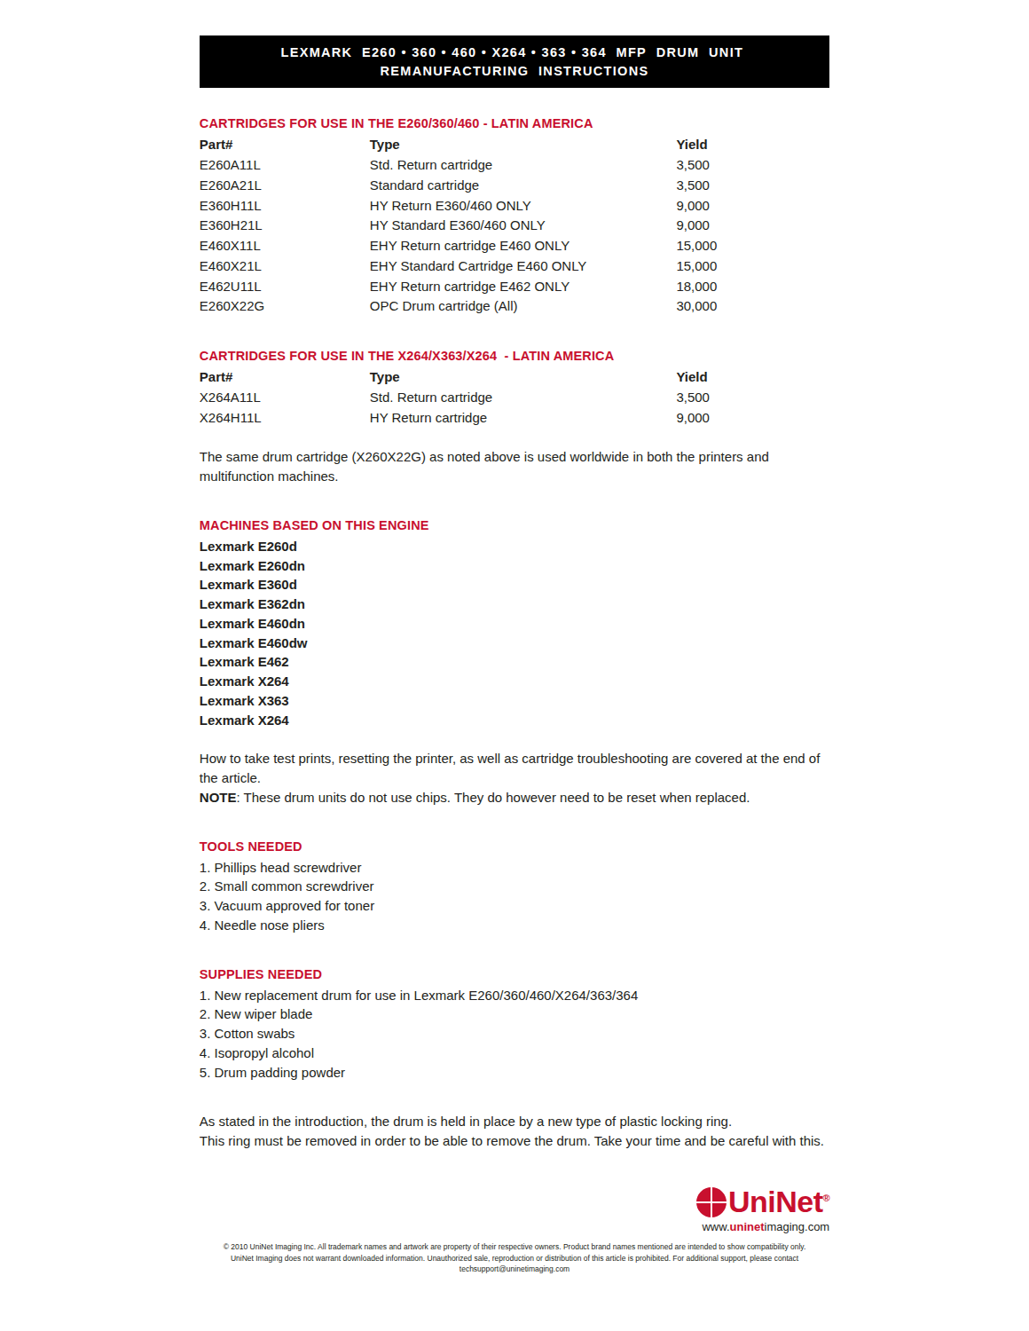LEXMARK E260 • 360 • 460 • X264 • 363 • 364 MFP DRUM UNIT REMANUFACTURING INSTRUCTIONS
Cartridges for use in the E260/360/460 - Latin America
| Part# | Type | Yield |
| --- | --- | --- |
| E260A11L | Std. Return cartridge | 3,500 |
| E260A21L | Standard cartridge | 3,500 |
| E360H11L | HY Return E360/460 ONLY | 9,000 |
| E360H21L | HY Standard E360/460 ONLY | 9,000 |
| E460X11L | EHY Return cartridge E460 ONLY | 15,000 |
| E460X21L | EHY Standard Cartridge E460 ONLY | 15,000 |
| E462U11L | EHY Return cartridge E462 ONLY | 18,000 |
| E260X22G | OPC Drum cartridge (All) | 30,000 |
Cartridges for use in the X264/X363/X264 - Latin America
| Part# | Type | Yield |
| --- | --- | --- |
| X264A11L | Std. Return cartridge | 3,500 |
| X264H11L | HY Return cartridge | 9,000 |
The same drum cartridge (X260X22G) as noted above is used worldwide in both the printers and multifunction machines.
Machines based on this engine
Lexmark E260d
Lexmark E260dn
Lexmark E360d
Lexmark E362dn
Lexmark E460dn
Lexmark E460dw
Lexmark E462
Lexmark X264
Lexmark X363
Lexmark X264
How to take test prints, resetting the printer, as well as cartridge troubleshooting are covered at the end of the article.
NOTE: These drum units do not use chips. They do however need to be reset when replaced.
Tools needed
1. Phillips head screwdriver
2. Small common screwdriver
3. Vacuum approved for toner
4. Needle nose pliers
Supplies needed
1. New replacement drum for use in Lexmark E260/360/460/X264/363/364
2. New wiper blade
3. Cotton swabs
4. Isopropyl alcohol
5. Drum padding powder
As stated in the introduction, the drum is held in place by a new type of plastic locking ring.
This ring must be removed in order to be able to remove the drum. Take your time and be careful with this.
UniNet®
www.uninetimaging.com
© 2010 UniNet Imaging Inc. All trademark names and artwork are property of their respective owners. Product brand names mentioned are intended to show compatibility only.
UniNet Imaging does not warrant downloaded information. Unauthorized sale, reproduction or distribution of this article is prohibited. For additional support, please contact techsupport@uninetimaging.com